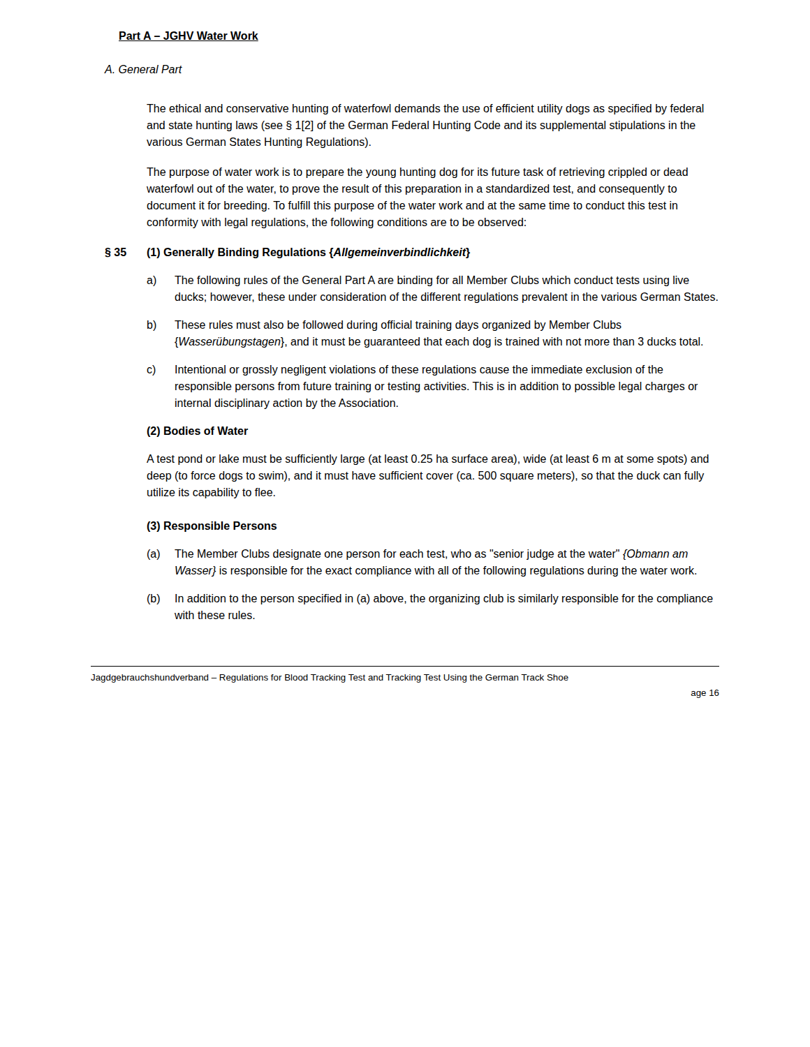Part A – JGHV Water Work
A. General Part
The ethical and conservative hunting of waterfowl demands the use of efficient utility dogs as specified by federal and state hunting laws (see § 1[2] of the German Federal Hunting Code and its supplemental stipulations in the various German States Hunting Regulations).
The purpose of water work is to prepare the young hunting dog for its future task of retrieving crippled or dead waterfowl out of the water, to prove the result of this preparation in a standardized test, and consequently to document it for breeding. To fulfill this purpose of the water work and at the same time to conduct this test in conformity with legal regulations, the following conditions are to be observed:
§ 35
(1) Generally Binding Regulations {Allgemeinverbindlichkeit}
a)
The following rules of the General Part A are binding for all Member Clubs which conduct tests using live ducks; however, these under consideration of the different regulations prevalent in the various German States.
b)
These rules must also be followed during official training days organized by Member Clubs {Wasserübungstagen}, and it must be guaranteed that each dog is trained with not more than 3 ducks total.
c)
Intentional or grossly negligent violations of these regulations cause the immediate exclusion of the responsible persons from future training or testing activities. This is in addition to possible legal charges or internal disciplinary action by the Association.
(2) Bodies of Water
A test pond or lake must be sufficiently large (at least 0.25 ha surface area), wide (at least 6 m at some spots) and deep (to force dogs to swim), and it must have sufficient cover (ca. 500 square meters), so that the duck can fully utilize its capability to flee.
(3) Responsible Persons
(a)
The Member Clubs designate one person for each test, who as "senior judge at the water" {Obmann am Wasser} is responsible for the exact compliance with all of the following regulations during the water work.
(b)
In addition to the person specified in (a) above, the organizing club is similarly responsible for the compliance with these rules.
Jagdgebrauchshundverband – Regulations for Blood Tracking Test and Tracking Test Using the German Track Shoe
age 16